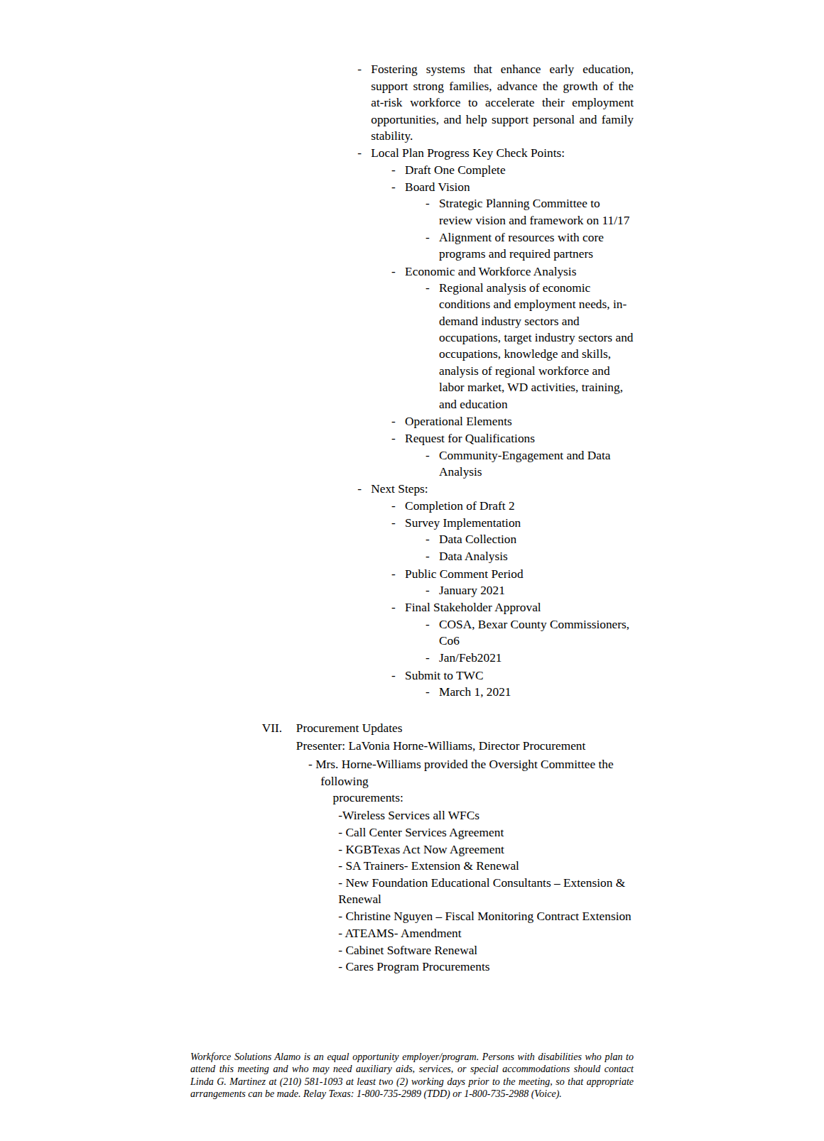Fostering systems that enhance early education, support strong families, advance the growth of the at-risk workforce to accelerate their employment opportunities, and help support personal and family stability.
Local Plan Progress Key Check Points:
Draft One Complete
Board Vision
Strategic Planning Committee to review vision and framework on 11/17
Alignment of resources with core programs and required partners
Economic and Workforce Analysis
Regional analysis of economic conditions and employment needs, in-demand industry sectors and occupations, target industry sectors and occupations, knowledge and skills, analysis of regional workforce and labor market, WD activities, training, and education
Operational Elements
Request for Qualifications
Community-Engagement and Data Analysis
Next Steps:
Completion of Draft 2
Survey Implementation
Data Collection
Data Analysis
Public Comment Period
January 2021
Final Stakeholder Approval
COSA, Bexar County Commissioners, Co6
Jan/Feb2021
Submit to TWC
March 1, 2021
VII.
Procurement Updates
Presenter: LaVonia Horne-Williams, Director Procurement
- Mrs. Horne-Williams provided the Oversight Committee the following procurements:
-Wireless Services all WFCs
- Call Center Services Agreement
- KGBTexas Act Now Agreement
- SA Trainers- Extension & Renewal
- New Foundation Educational Consultants – Extension & Renewal
- Christine Nguyen – Fiscal Monitoring Contract Extension
- ATEAMS- Amendment
- Cabinet Software Renewal
- Cares Program Procurements
Workforce Solutions Alamo is an equal opportunity employer/program. Persons with disabilities who plan to attend this meeting and who may need auxiliary aids, services, or special accommodations should contact Linda G. Martinez at (210) 581-1093 at least two (2) working days prior to the meeting, so that appropriate arrangements can be made. Relay Texas: 1-800-735-2989 (TDD) or 1-800-735-2988 (Voice).